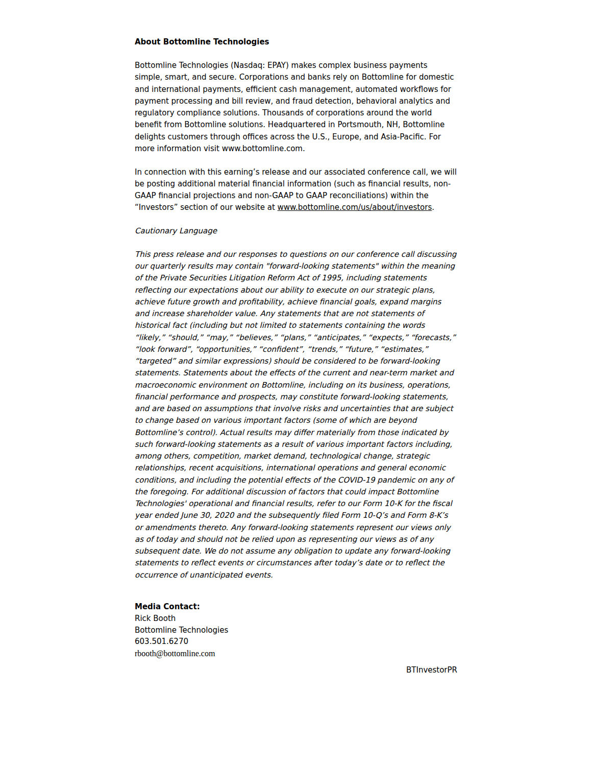About Bottomline Technologies
Bottomline Technologies (Nasdaq: EPAY) makes complex business payments simple, smart, and secure. Corporations and banks rely on Bottomline for domestic and international payments, efficient cash management, automated workflows for payment processing and bill review, and fraud detection, behavioral analytics and regulatory compliance solutions. Thousands of corporations around the world benefit from Bottomline solutions. Headquartered in Portsmouth, NH, Bottomline delights customers through offices across the U.S., Europe, and Asia-Pacific. For more information visit www.bottomline.com.
In connection with this earning’s release and our associated conference call, we will be posting additional material financial information (such as financial results, non-GAAP financial projections and non-GAAP to GAAP reconciliations) within the “Investors” section of our website at www.bottomline.com/us/about/investors.
Cautionary Language
This press release and our responses to questions on our conference call discussing our quarterly results may contain "forward-looking statements" within the meaning of the Private Securities Litigation Reform Act of 1995, including statements reflecting our expectations about our ability to execute on our strategic plans, achieve future growth and profitability, achieve financial goals, expand margins and increase shareholder value. Any statements that are not statements of historical fact (including but not limited to statements containing the words “likely,” “should,” “may,” “believes,” “plans,” “anticipates,” “expects,” “forecasts,” “look forward”, “opportunities,” “confident”, “trends,” “future,” “estimates,” “targeted” and similar expressions) should be considered to be forward-looking statements. Statements about the effects of the current and near-term market and macroeconomic environment on Bottomline, including on its business, operations, financial performance and prospects, may constitute forward-looking statements, and are based on assumptions that involve risks and uncertainties that are subject to change based on various important factors (some of which are beyond Bottomline’s control). Actual results may differ materially from those indicated by such forward-looking statements as a result of various important factors including, among others, competition, market demand, technological change, strategic relationships, recent acquisitions, international operations and general economic conditions, and including the potential effects of the COVID-19 pandemic on any of the foregoing. For additional discussion of factors that could impact Bottomline Technologies' operational and financial results, refer to our Form 10-K for the fiscal year ended June 30, 2020 and the subsequently filed Form 10-Q’s and Form 8-K’s or amendments thereto. Any forward-looking statements represent our views only as of today and should not be relied upon as representing our views as of any subsequent date. We do not assume any obligation to update any forward-looking statements to reflect events or circumstances after today’s date or to reflect the occurrence of unanticipated events.
Media Contact:
Rick Booth
Bottomline Technologies
603.501.6270
rbooth@bottomline.com
BTInvestorPR